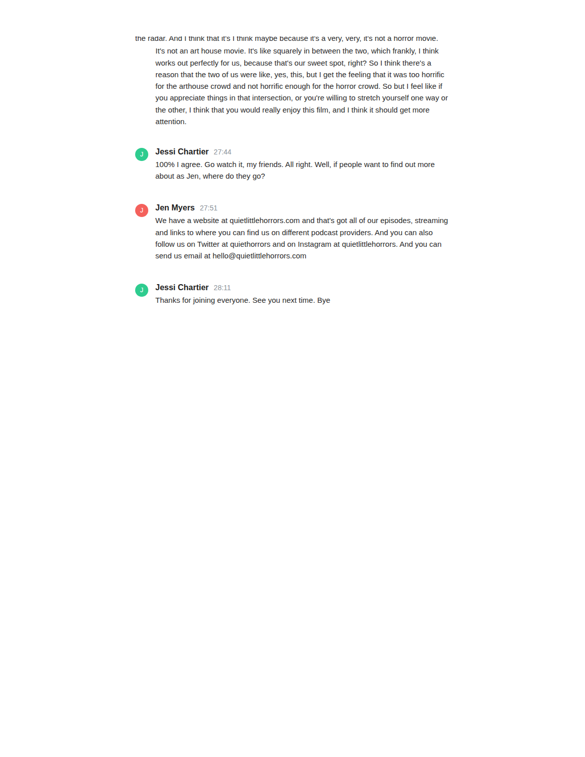the radar. And I think that it's I think maybe because it's a very, very, it's not a horror movie.
It's not an art house movie. It's like squarely in between the two, which frankly, I think works out perfectly for us, because that's our sweet spot, right? So I think there's a reason that the two of us were like, yes, this, but I get the feeling that it was too horrific for the arthouse crowd and not horrific enough for the horror crowd. So but I feel like if you appreciate things in that intersection, or you're willing to stretch yourself one way or the other, I think that you would really enjoy this film, and I think it should get more attention.
J
Jessi Chartier 27:44
100% I agree. Go watch it, my friends. All right. Well, if people want to find out more about as Jen, where do they go?
J
Jen Myers 27:51
We have a website at quietlittlehorrors.com and that's got all of our episodes, streaming and links to where you can find us on different podcast providers. And you can also follow us on Twitter at quiethorrors and on Instagram at quietlittlehorrors. And you can send us email at hello@quietlittlehorrors.com
J
Jessi Chartier 28:11
Thanks for joining everyone. See you next time. Bye